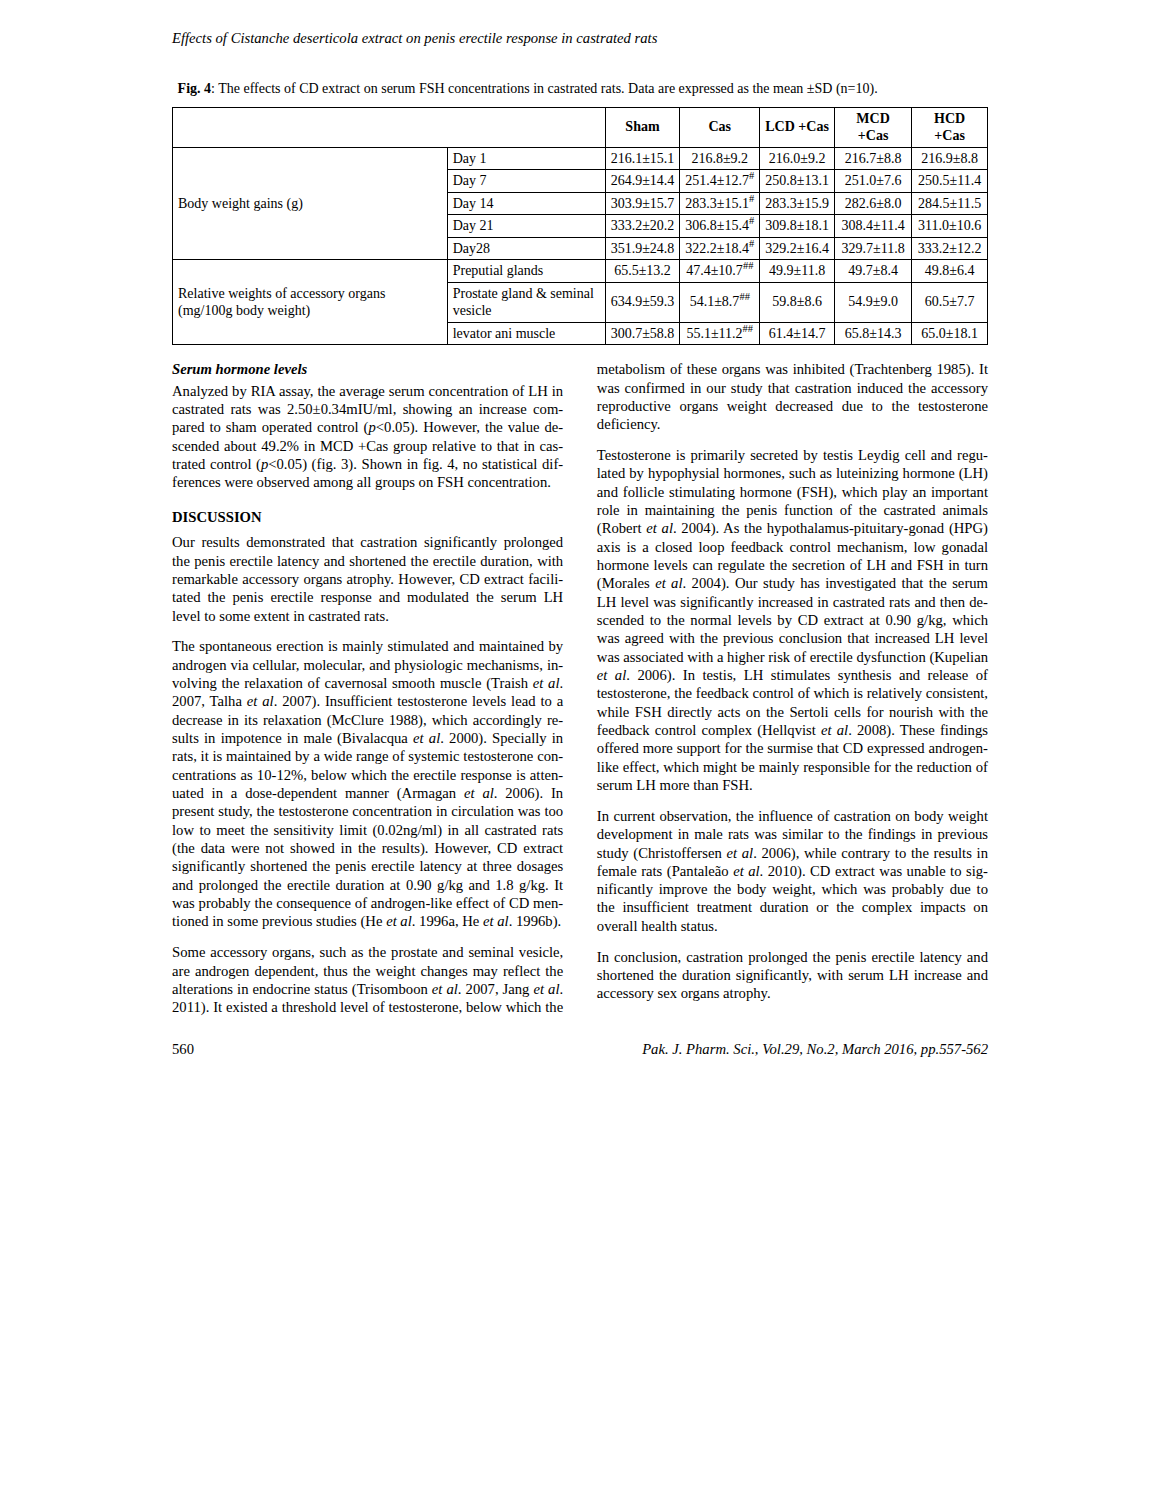Effects of Cistanche deserticola extract on penis erectile response in castrated rats
Fig. 4: The effects of CD extract on serum FSH concentrations in castrated rats. Data are expressed as the mean ±SD (n=10).
| | Sham | Cas | LCD +Cas | MCD +Cas | HCD +Cas |
| --- | --- | --- | --- | --- | --- |
| Body weight gains (g) | Day 1 | 216.1±15.1 | 216.8±9.2 | 216.0±9.2 | 216.7±8.8 | 216.9±8.8 |
| Day 7 | 264.9±14.4 | 251.4±12.7 # | 250.8±13.1 | 251.0±7.6 | 250.5±11.4 |
| Day 14 | 303.9±15.7 | 283.3±15.1 # | 283.3±15.9 | 282.6±8.0 | 284.5±11.5 |
| Day 21 | 333.2±20.2 | 306.8±15.4 # | 309.8±18.1 | 308.4±11.4 | 311.0±10.6 |
| Day28 | 351.9±24.8 | 322.2±18.4 # | 329.2±16.4 | 329.7±11.8 | 333.2±12.2 |
| Relative weights of accessory organs (mg/100g body weight) | Preputial glands | 65.5±13.2 | 47.4±10.7 ## | 49.9±11.8 | 49.7±8.4 | 49.8±6.4 |
| Prostate gland & seminal vesicle | 634.9±59.3 | 54.1±8.7 ## | 59.8±8.6 | 54.9±9.0 | 60.5±7.7 |
| levator ani muscle | 300.7±58.8 | 55.1±11.2 ## | 61.4±14.7 | 65.8±14.3 | 65.0±18.1 |
Serum hormone levels
Analyzed by RIA assay, the average serum concentration of LH in castrated rats was 2.50±0.34mIU/ml, showing an increase compared to sham operated control (p<0.05). However, the value descended about 49.2% in MCD +Cas group relative to that in castrated control (p<0.05) (fig. 3). Shown in fig. 4, no statistical differences were observed among all groups on FSH concentration.
Discussion
Our results demonstrated that castration significantly prolonged the penis erectile latency and shortened the erectile duration, with remarkable accessory organs atrophy. However, CD extract facilitated the penis erectile response and modulated the serum LH level to some extent in castrated rats.
The spontaneous erection is mainly stimulated and maintained by androgen via cellular, molecular, and physiologic mechanisms, involving the relaxation of cavernosal smooth muscle (Traish et al. 2007, Talha et al. 2007). Insufficient testosterone levels lead to a decrease in its relaxation (McClure 1988), which accordingly results in impotence in male (Bivalacqua et al. 2000). Specially in rats, it is maintained by a wide range of systemic testosterone concentrations as 10-12%, below which the erectile response is attenuated in a dose-dependent manner (Armagan et al. 2006). In present study, the testosterone concentration in circulation was too low to meet the sensitivity limit (0.02ng/ml) in all castrated rats (the data were not showed in the results). However, CD extract significantly shortened the penis erectile latency at three dosages and prolonged the erectile duration at 0.90 g/kg and 1.8 g/kg. It was probably the consequence of androgen-like effect of CD mentioned in some previous studies (He et al. 1996a, He et al. 1996b).
Some accessory organs, such as the prostate and seminal vesicle, are androgen dependent, thus the weight changes may reflect the alterations in endocrine status (Trisomboon et al. 2007, Jang et al. 2011). It existed a threshold level of testosterone, below which the metabolism of these organs was inhibited (Trachtenberg 1985). It was confirmed in our study that castration induced the accessory reproductive organs weight decreased due to the testosterone deficiency.
Testosterone is primarily secreted by testis Leydig cell and regulated by hypophysial hormones, such as luteinizing hormone (LH) and follicle stimulating hormone (FSH), which play an important role in maintaining the penis function of the castrated animals (Robert et al. 2004). As the hypothalamus-pituitary-gonad (HPG) axis is a closed loop feedback control mechanism, low gonadal hormone levels can regulate the secretion of LH and FSH in turn (Morales et al. 2004). Our study has investigated that the serum LH level was significantly increased in castrated rats and then descended to the normal levels by CD extract at 0.90 g/kg, which was agreed with the previous conclusion that increased LH level was associated with a higher risk of erectile dysfunction (Kupelian et al. 2006). In testis, LH stimulates synthesis and release of testosterone, the feedback control of which is relatively consistent, while FSH directly acts on the Sertoli cells for nourish with the feedback control complex (Hellqvist et al. 2008). These findings offered more support for the surmise that CD expressed androgen-like effect, which might be mainly responsible for the reduction of serum LH more than FSH.
In current observation, the influence of castration on body weight development in male rats was similar to the findings in previous study (Christoffersen et al. 2006), while contrary to the results in female rats (Pantaleão et al. 2010). CD extract was unable to significantly improve the body weight, which was probably due to the insufficient treatment duration or the complex impacts on overall health status.
In conclusion, castration prolonged the penis erectile latency and shortened the duration significantly, with serum LH increase and accessory sex organs atrophy.
560 Pak. J. Pharm. Sci., Vol.29, No.2, March 2016, pp.557-562